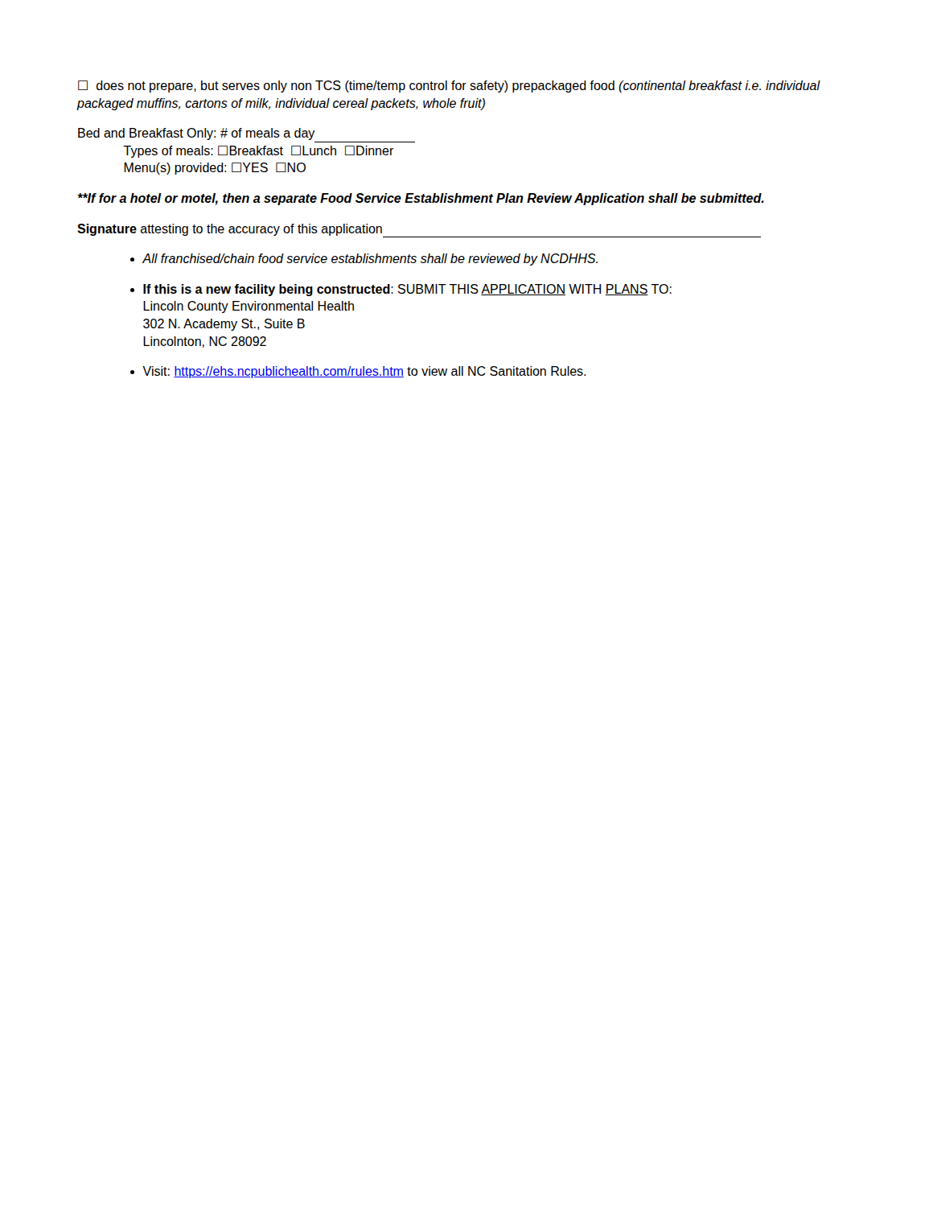☐ does not prepare, but serves only non TCS (time/temp control for safety) prepackaged food (continental breakfast i.e. individual packaged muffins, cartons of milk, individual cereal packets, whole fruit)
Bed and Breakfast Only: # of meals a day
Types of meals: ☐Breakfast ☐Lunch ☐Dinner
Menu(s) provided: ☐YES ☐NO
**If for a hotel or motel, then a separate Food Service Establishment Plan Review Application shall be submitted.
Signature attesting to the accuracy of this application
All franchised/chain food service establishments shall be reviewed by NCDHHS.
If this is a new facility being constructed: SUBMIT THIS APPLICATION WITH PLANS TO:
Lincoln County Environmental Health
302 N. Academy St., Suite B
Lincolnton, NC 28092
Visit: https://ehs.ncpublichealth.com/rules.htm to view all NC Sanitation Rules.